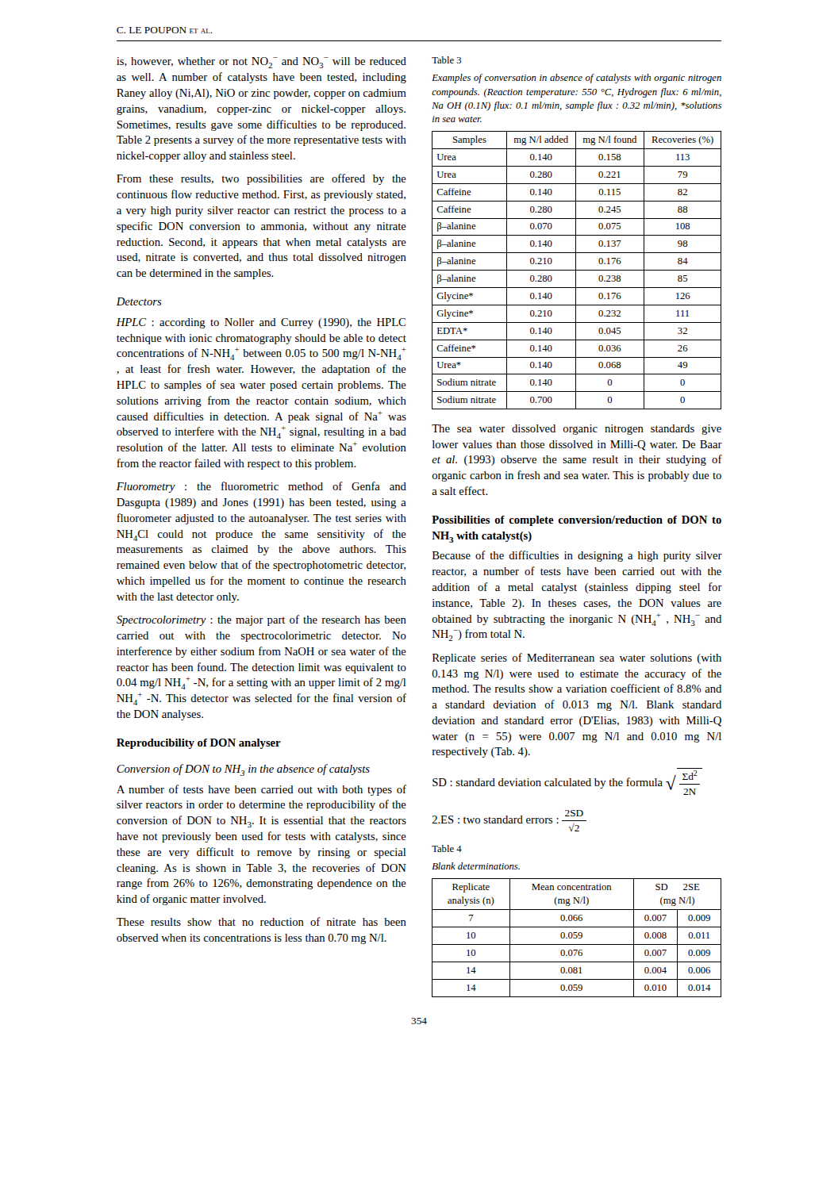C. LE POUPON et al.
is, however, whether or not NO2− and NO3− will be reduced as well. A number of catalysts have been tested, including Raney alloy (Ni,Al), NiO or zinc powder, copper on cadmium grains, vanadium, copper-zinc or nickel-copper alloys. Sometimes, results gave some difficulties to be reproduced. Table 2 presents a survey of the more representative tests with nickel-copper alloy and stainless steel.
From these results, two possibilities are offered by the continuous flow reductive method. First, as previously stated, a very high purity silver reactor can restrict the process to a specific DON conversion to ammonia, without any nitrate reduction. Second, it appears that when metal catalysts are used, nitrate is converted, and thus total dissolved nitrogen can be determined in the samples.
Detectors
HPLC : according to Noller and Currey (1990), the HPLC technique with ionic chromatography should be able to detect concentrations of N-NH4+ between 0.05 to 500 mg/l N-NH4+ , at least for fresh water. However, the adaptation of the HPLC to samples of sea water posed certain problems. The solutions arriving from the reactor contain sodium, which caused difficulties in detection. A peak signal of Na+ was observed to interfere with the NH4+ signal, resulting in a bad resolution of the latter. All tests to eliminate Na+ evolution from the reactor failed with respect to this problem.
Fluorometry : the fluorometric method of Genfa and Dasgupta (1989) and Jones (1991) has been tested, using a fluorometer adjusted to the autoanalyser. The test series with NH4Cl could not produce the same sensitivity of the measurements as claimed by the above authors. This remained even below that of the spectrophotometric detector, which impelled us for the moment to continue the research with the last detector only.
Spectrocolorimetry : the major part of the research has been carried out with the spectrocolorimetric detector. No interference by either sodium from NaOH or sea water of the reactor has been found. The detection limit was equivalent to 0.04 mg/l NH4+ -N, for a setting with an upper limit of 2 mg/l NH4+ -N. This detector was selected for the final version of the DON analyses.
Reproducibility of DON analyser
Conversion of DON to NH3 in the absence of catalysts
A number of tests have been carried out with both types of silver reactors in order to determine the reproducibility of the conversion of DON to NH3. It is essential that the reactors have not previously been used for tests with catalysts, since these are very difficult to remove by rinsing or special cleaning. As is shown in Table 3, the recoveries of DON range from 26% to 126%, demonstrating dependence on the kind of organic matter involved.
These results show that no reduction of nitrate has been observed when its concentrations is less than 0.70 mg N/l.
Table 3
Examples of conversation in absence of catalysts with organic nitrogen compounds. (Reaction temperature: 550 °C, Hydrogen flux: 6 ml/min, Na OH (0.1N) flux: 0.1 ml/min, sample flux : 0.32 ml/min), *solutions in sea water.
| Samples | mg N/l added | mg N/l found | Recoveries (%) |
| --- | --- | --- | --- |
| Urea | 0.140 | 0.158 | 113 |
| Urea | 0.280 | 0.221 | 79 |
| Caffeine | 0.140 | 0.115 | 82 |
| Caffeine | 0.280 | 0.245 | 88 |
| β–alanine | 0.070 | 0.075 | 108 |
| β–alanine | 0.140 | 0.137 | 98 |
| β–alanine | 0.210 | 0.176 | 84 |
| β–alanine | 0.280 | 0.238 | 85 |
| Glycine* | 0.140 | 0.176 | 126 |
| Glycine* | 0.210 | 0.232 | 111 |
| EDTA* | 0.140 | 0.045 | 32 |
| Caffeine* | 0.140 | 0.036 | 26 |
| Urea* | 0.140 | 0.068 | 49 |
| Sodium nitrate | 0.140 | 0 | 0 |
| Sodium nitrate | 0.700 | 0 | 0 |
The sea water dissolved organic nitrogen standards give lower values than those dissolved in Milli-Q water. De Baar et al. (1993) observe the same result in their studying of organic carbon in fresh and sea water. This is probably due to a salt effect.
Possibilities of complete conversion/reduction of DON to NH3 with catalyst(s)
Because of the difficulties in designing a high purity silver reactor, a number of tests have been carried out with the addition of a metal catalyst (stainless dipping steel for instance, Table 2). In theses cases, the DON values are obtained by subtracting the inorganic N (NH4+ , NH3− and NH2−) from total N.
Replicate series of Mediterranean sea water solutions (with 0.143 mg N/l) were used to estimate the accuracy of the method. The results show a variation coefficient of 8.8% and a standard deviation of 0.013 mg N/l. Blank standard deviation and standard error (D'Elias, 1983) with Milli-Q water (n = 55) were 0.007 mg N/l and 0.010 mg N/l respectively (Tab. 4).
SD : standard deviation calculated by the formula √Σd22N
2.ES : two standard errors : 2SD√2
Table 4
Blank determinations.
| Replicate analysis (n) | Mean concentration (mg N/l) | SD 2SE (mg N/l) |
| --- | --- | --- |
| 7 | 0.066 | 0.007 | 0.009 |
| 10 | 0.059 | 0.008 | 0.011 |
| 10 | 0.076 | 0.007 | 0.009 |
| 14 | 0.081 | 0.004 | 0.006 |
| 14 | 0.059 | 0.010 | 0.014 |
354